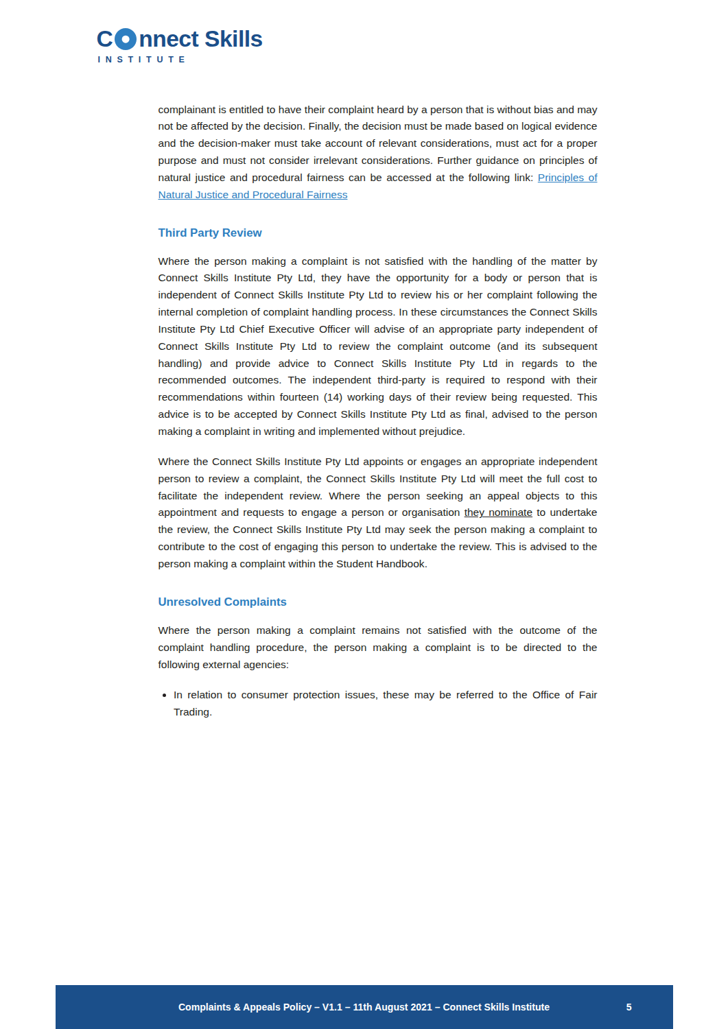C nnect Skills
INSTITUTE
complainant is entitled to have their complaint heard by a person that is without bias and may not be affected by the decision. Finally, the decision must be made based on logical evidence and the decision-maker must take account of relevant considerations, must act for a proper purpose and must not consider irrelevant considerations. Further guidance on principles of natural justice and procedural fairness can be accessed at the following link: Principles of Natural Justice and Procedural Fairness
Third Party Review
Where the person making a complaint is not satisfied with the handling of the matter by Connect Skills Institute Pty Ltd, they have the opportunity for a body or person that is independent of Connect Skills Institute Pty Ltd to review his or her complaint following the internal completion of complaint handling process. In these circumstances the Connect Skills Institute Pty Ltd Chief Executive Officer will advise of an appropriate party independent of Connect Skills Institute Pty Ltd to review the complaint outcome (and its subsequent handling) and provide advice to Connect Skills Institute Pty Ltd in regards to the recommended outcomes. The independent third-party is required to respond with their recommendations within fourteen (14) working days of their review being requested. This advice is to be accepted by Connect Skills Institute Pty Ltd as final, advised to the person making a complaint in writing and implemented without prejudice.
Where the Connect Skills Institute Pty Ltd appoints or engages an appropriate independent person to review a complaint, the Connect Skills Institute Pty Ltd will meet the full cost to facilitate the independent review. Where the person seeking an appeal objects to this appointment and requests to engage a person or organisation they nominate to undertake the review, the Connect Skills Institute Pty Ltd may seek the person making a complaint to contribute to the cost of engaging this person to undertake the review. This is advised to the person making a complaint within the Student Handbook.
Unresolved Complaints
Where the person making a complaint remains not satisfied with the outcome of the complaint handling procedure, the person making a complaint is to be directed to the following external agencies:
In relation to consumer protection issues, these may be referred to the Office of Fair Trading.
Complaints & Appeals Policy – V1.1 – 11th August 2021 – Connect Skills Institute 5